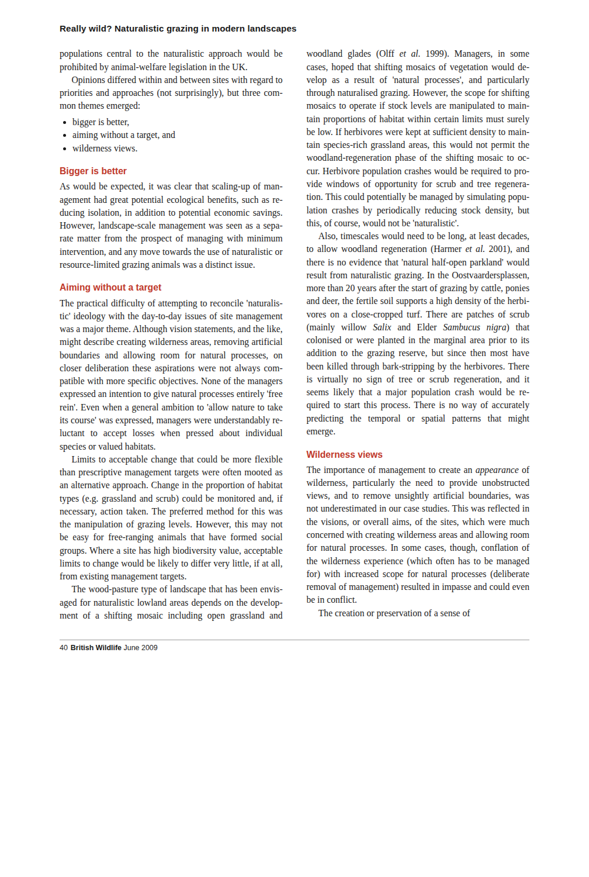Really wild? Naturalistic grazing in modern landscapes
populations central to the naturalistic approach would be prohibited by animal-welfare legislation in the UK.
Opinions differed within and between sites with regard to priorities and approaches (not surprisingly), but three common themes emerged:
bigger is better,
aiming without a target, and
wilderness views.
Bigger is better
As would be expected, it was clear that scaling-up of management had great potential ecological benefits, such as reducing isolation, in addition to potential economic savings. However, landscape-scale management was seen as a separate matter from the prospect of managing with minimum intervention, and any move towards the use of naturalistic or resource-limited grazing animals was a distinct issue.
Aiming without a target
The practical difficulty of attempting to reconcile 'naturalistic' ideology with the day-to-day issues of site management was a major theme. Although vision statements, and the like, might describe creating wilderness areas, removing artificial boundaries and allowing room for natural processes, on closer deliberation these aspirations were not always compatible with more specific objectives. None of the managers expressed an intention to give natural processes entirely 'free rein'. Even when a general ambition to 'allow nature to take its course' was expressed, managers were understandably reluctant to accept losses when pressed about individual species or valued habitats.
Limits to acceptable change that could be more flexible than prescriptive management targets were often mooted as an alternative approach. Change in the proportion of habitat types (e.g. grassland and scrub) could be monitored and, if necessary, action taken. The preferred method for this was the manipulation of grazing levels. However, this may not be easy for free-ranging animals that have formed social groups. Where a site has high biodiversity value, acceptable limits to change would be likely to differ very little, if at all, from existing management targets.
The wood-pasture type of landscape that has been envisaged for naturalistic lowland areas depends on the development of a shifting mosaic including open grassland and woodland glades (Olff et al. 1999). Managers, in some cases, hoped that shifting mosaics of vegetation would develop as a result of 'natural processes', and particularly through naturalised grazing. However, the scope for shifting mosaics to operate if stock levels are manipulated to maintain proportions of habitat within certain limits must surely be low. If herbivores were kept at sufficient density to maintain species-rich grassland areas, this would not permit the woodland-regeneration phase of the shifting mosaic to occur. Herbivore population crashes would be required to provide windows of opportunity for scrub and tree regeneration. This could potentially be managed by simulating population crashes by periodically reducing stock density, but this, of course, would not be 'naturalistic'.
Also, timescales would need to be long, at least decades, to allow woodland regeneration (Harmer et al. 2001), and there is no evidence that 'natural half-open parkland' would result from naturalistic grazing. In the Oostvaardersplassen, more than 20 years after the start of grazing by cattle, ponies and deer, the fertile soil supports a high density of the herbivores on a close-cropped turf. There are patches of scrub (mainly willow Salix and Elder Sambucus nigra) that colonised or were planted in the marginal area prior to its addition to the grazing reserve, but since then most have been killed through bark-stripping by the herbivores. There is virtually no sign of tree or scrub regeneration, and it seems likely that a major population crash would be required to start this process. There is no way of accurately predicting the temporal or spatial patterns that might emerge.
Wilderness views
The importance of management to create an appearance of wilderness, particularly the need to provide unobstructed views, and to remove unsightly artificial boundaries, was not underestimated in our case studies. This was reflected in the visions, or overall aims, of the sites, which were much concerned with creating wilderness areas and allowing room for natural processes. In some cases, though, conflation of the wilderness experience (which often has to be managed for) with increased scope for natural processes (deliberate removal of management) resulted in impasse and could even be in conflict.
The creation or preservation of a sense of
40 British Wildlife June 2009